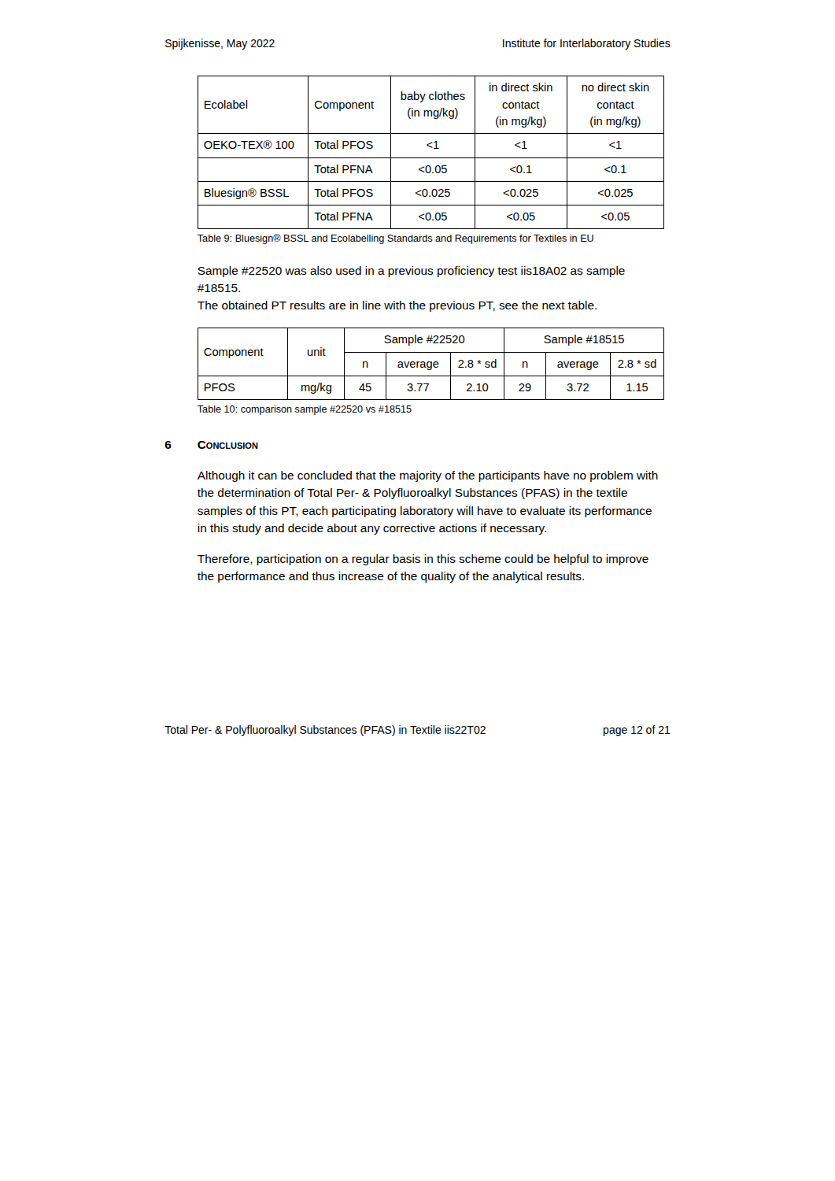Spijkenisse, May 2022
Institute for Interlaboratory Studies
| Ecolabel | Component | baby clothes (in mg/kg) | in direct skin contact (in mg/kg) | no direct skin contact (in mg/kg) |
| OEKO-TEX® 100 | Total PFOS | <1 | <1 | <1 |
| | Total PFNA | <0.05 | <0.1 | <0.1 |
| Bluesign® BSSL | Total PFOS | <0.025 | <0.025 | <0.025 |
| | Total PFNA | <0.05 | <0.05 | <0.05 |
Table 9: Bluesign® BSSL and Ecolabelling Standards and Requirements for Textiles in EU
Sample #22520 was also used in a previous proficiency test iis18A02 as sample #18515.
The obtained PT results are in line with the previous PT, see the next table.
| Component | unit | Sample #22520 | Sample #18515 |
| n | average | 2.8 * sd | n | average | 2.8 * sd |
| PFOS | mg/kg | 45 | 3.77 | 2.10 | 29 | 3.72 | 1.15 |
Table 10: comparison sample #22520 vs #18515
6 Conclusion
Although it can be concluded that the majority of the participants have no problem with the determination of Total Per- & Polyfluoroalkyl Substances (PFAS) in the textile samples of this PT, each participating laboratory will have to evaluate its performance in this study and decide about any corrective actions if necessary.
Therefore, participation on a regular basis in this scheme could be helpful to improve the performance and thus increase of the quality of the analytical results.
Total Per- & Polyfluoroalkyl Substances (PFAS) in Textile iis22T02
page 12 of 21